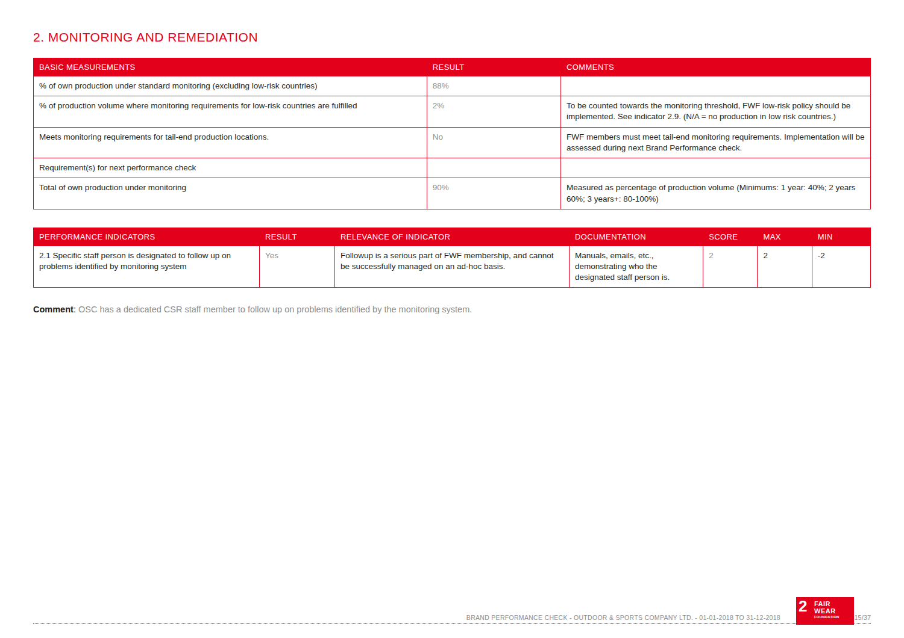2. Monitoring and Remediation
| Basic measurements | Result | Comments |
| --- | --- | --- |
| % of own production under standard monitoring (excluding low-risk countries) | 88% | |
| % of production volume where monitoring requirements for low-risk countries are fulfilled | 2% | To be counted towards the monitoring threshold, FWF low-risk policy should be implemented. See indicator 2.9. (N/A = no production in low risk countries.) |
| Meets monitoring requirements for tail-end production locations. | No | FWF members must meet tail-end monitoring requirements. Implementation will be assessed during next Brand Performance check. |
| Requirement(s) for next performance check | | |
| Total of own production under monitoring | 90% | Measured as percentage of production volume (Minimums: 1 year: 40%; 2 years 60%; 3 years+: 80-100%) |
| Performance indicators | Result | Relevance of indicator | Documentation | Score | Max | Min |
| --- | --- | --- | --- | --- | --- | --- |
| 2.1 Specific staff person is designated to follow up on problems identified by monitoring system | Yes | Followup is a serious part of FWF membership, and cannot be successfully managed on an ad-hoc basis. | Manuals, emails, etc., demonstrating who the designated staff person is. | 2 | 2 | -2 |
Comment: OSC has a dedicated CSR staff member to follow up on problems identified by the monitoring system.
Brand performance check - Outdoor & Sports Company Ltd. - 01-01-2018 to 31-12-2018
15/37
2 FAIR
WEAR FOUNDATION